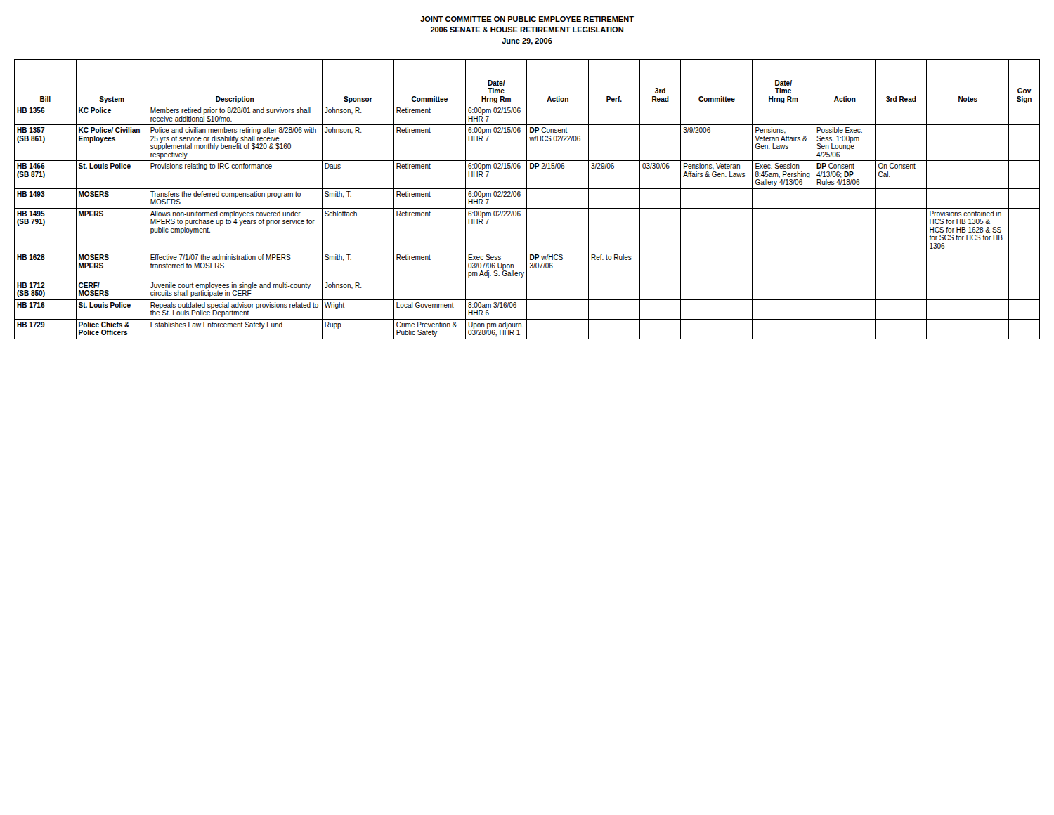JOINT COMMITTEE ON PUBLIC EMPLOYEE RETIREMENT
2006 SENATE & HOUSE RETIREMENT LEGISLATION
June 29, 2006
| Bill | System | Description | Sponsor | Committee | Date/ Time Hrng Rm | Action | Perf. | 3rd Read | Committee | Date/ Time Hrng Rm | Action | 3rd Read | Notes | Gov Sign |
| --- | --- | --- | --- | --- | --- | --- | --- | --- | --- | --- | --- | --- | --- | --- |
| HB 1356 | KC Police | Members retired prior to 8/28/01 and survivors shall receive additional $10/mo. | Johnson, R. | Retirement | 6:00pm 02/15/06 HHR 7 | | | | | | | | | |
| HB 1357 (SB 861) | KC Police/ Civilian Employees | Police and civilian members retiring after 8/28/06 with 25 yrs of service or disability shall receive supplemental monthly benefit of $420 & $160 respectively | Johnson, R. | Retirement | 6:00pm 02/15/06 HHR 7 | DP Consent w/HCS 02/22/06 | | | 3/9/2006 | Pensions, Veteran Affairs & Gen. Laws | Possible Exec. Sess. 1:00pm Sen Lounge 4/25/06 | | | |
| HB 1466 (SB 871) | St. Louis Police | Provisions relating to IRC conformance | Daus | Retirement | 6:00pm 02/15/06 HHR 7 | DP 2/15/06 | 3/29/06 | 03/30/06 | Pensions, Veteran Affairs & Gen. Laws | Exec. Session 8:45am, Pershing Gallery 4/13/06 | DP Consent 4/13/06; DP Rules 4/18/06 | On Consent Cal. | | |
| HB 1493 | MOSERS | Transfers the deferred compensation program to MOSERS | Smith, T. | Retirement | 6:00pm 02/22/06 HHR 7 | | | | | | | | | |
| HB 1495 (SB 791) | MPERS | Allows non-uniformed employees covered under MPERS to purchase up to 4 years of prior service for public employment. | Schlottach | Retirement | 6:00pm 02/22/06 HHR 7 | | | | | | | | Provisions contained in HCS for HB 1305 & HCS for HB 1628 & SS for SCS for HCS for HB 1306 | |
| HB 1628 | MOSERS MPERS | Effective 7/1/07 the administration of MPERS transferred to MOSERS | Smith, T. | Retirement | Exec Sess 03/07/06 Upon pm Adj. S. Gallery | DP w/HCS 3/07/06 | Ref. to Rules | | | | | | | |
| HB 1712 (SB 850) | CERF/ MOSERS | Juvenile court employees in single and multi-county circuits shall participate in CERF | Johnson, R. | | | | | | | | | | | |
| HB 1716 | St. Louis Police | Repeals outdated special advisor provisions related to the St. Louis Police Department | Wright | Local Government | 8:00am 3/16/06 HHR 6 | | | | | | | | | |
| HB 1729 | Police Chiefs & Police Officers | Establishes Law Enforcement Safety Fund | Rupp | Crime Prevention & Public Safety | Upon pm adjourn. 03/28/06, HHR 1 | | | | | | | | | |